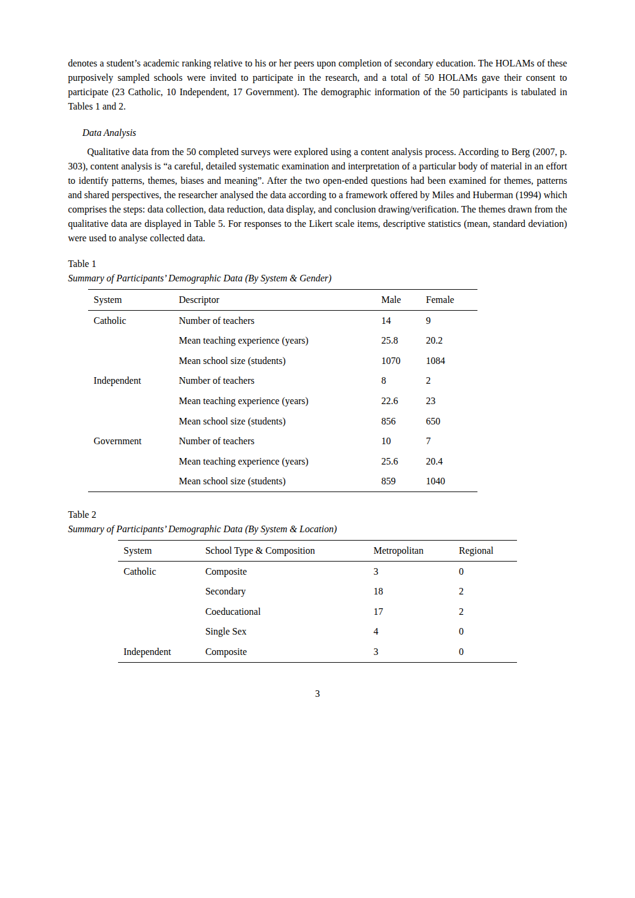denotes a student’s academic ranking relative to his or her peers upon completion of secondary education. The HOLAMs of these purposively sampled schools were invited to participate in the research, and a total of 50 HOLAMs gave their consent to participate (23 Catholic, 10 Independent, 17 Government). The demographic information of the 50 participants is tabulated in Tables 1 and 2.
Data Analysis
Qualitative data from the 50 completed surveys were explored using a content analysis process. According to Berg (2007, p. 303), content analysis is “a careful, detailed systematic examination and interpretation of a particular body of material in an effort to identify patterns, themes, biases and meaning”. After the two open-ended questions had been examined for themes, patterns and shared perspectives, the researcher analysed the data according to a framework offered by Miles and Huberman (1994) which comprises the steps: data collection, data reduction, data display, and conclusion drawing/verification. The themes drawn from the qualitative data are displayed in Table 5. For responses to the Likert scale items, descriptive statistics (mean, standard deviation) were used to analyse collected data.
Table 1
Summary of Participants’ Demographic Data (By System & Gender)
| System | Descriptor | Male | Female |
| --- | --- | --- | --- |
| Catholic | Number of teachers | 14 | 9 |
| | Mean teaching experience (years) | 25.8 | 20.2 |
| | Mean school size (students) | 1070 | 1084 |
| Independent | Number of teachers | 8 | 2 |
| | Mean teaching experience (years) | 22.6 | 23 |
| | Mean school size (students) | 856 | 650 |
| Government | Number of teachers | 10 | 7 |
| | Mean teaching experience (years) | 25.6 | 20.4 |
| | Mean school size (students) | 859 | 1040 |
Table 2
Summary of Participants’ Demographic Data (By System & Location)
| System | School Type & Composition | Metropolitan | Regional |
| --- | --- | --- | --- |
| Catholic | Composite | 3 | 0 |
| | Secondary | 18 | 2 |
| | Coeducational | 17 | 2 |
| | Single Sex | 4 | 0 |
| Independent | Composite | 3 | 0 |
3